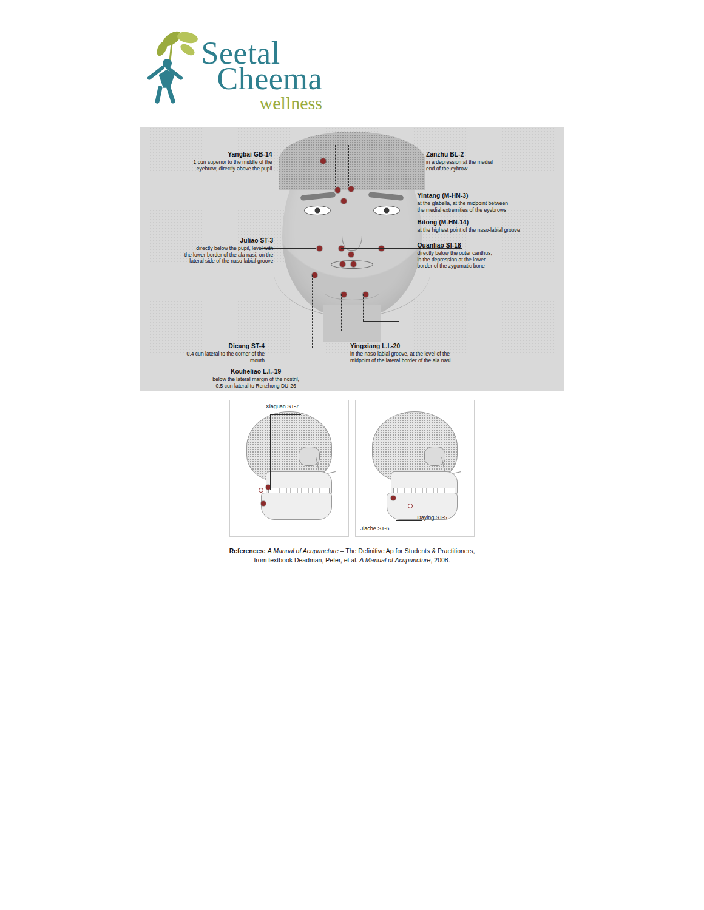Seetal
Cheema
wellness
Yangbai GB-14 1 cun superior to the middle of the
eyebrow, directly above the pupil
Juliao ST-3 directly below the pupil, level with
the lower border of the ala nasi, on the
lateral side of the naso-labial groove
Zanzhu BL-2 in a depression at the medial
end of the eybrow
Yintang (M-HN-3) at the glabella, at the midpoint between
the medial extremities of the eyebrows
Bitong (M-HN-14) at the highest point of the naso-labial groove
Quanliao SI-18 directly below the outer canthus,
in the depression at the lower
border of the zygomatic bone
Dicang ST-4 0.4 cun lateral to the corner of the mouth
Yingxiang L.I.-20 in the naso-labial groove, at the level of the
midpoint of the lateral border of the ala nasi
Kouheliao L.I.-19 below the lateral margin of the nostril,
0.5 cun lateral to Renzhong DU-26
Chengjiang REN-24 in the depression in the centre of the mentolabial groove
Jiachengjiang (M-HN-18) 1 cun lateral to Chengqiang REN-24, over the mental foramen
Renzhong DU-26 above the upper lip on the midline, at the junction
of the upper third and lower two thirds of the philtrum
Xiaguan ST-7
Daying ST-5 Jiache ST-6
References: A Manual of Acupuncture – The Definitive Ap for Students & Practitioners,
from textbook Deadman, Peter, et al. A Manual of Acupuncture, 2008.